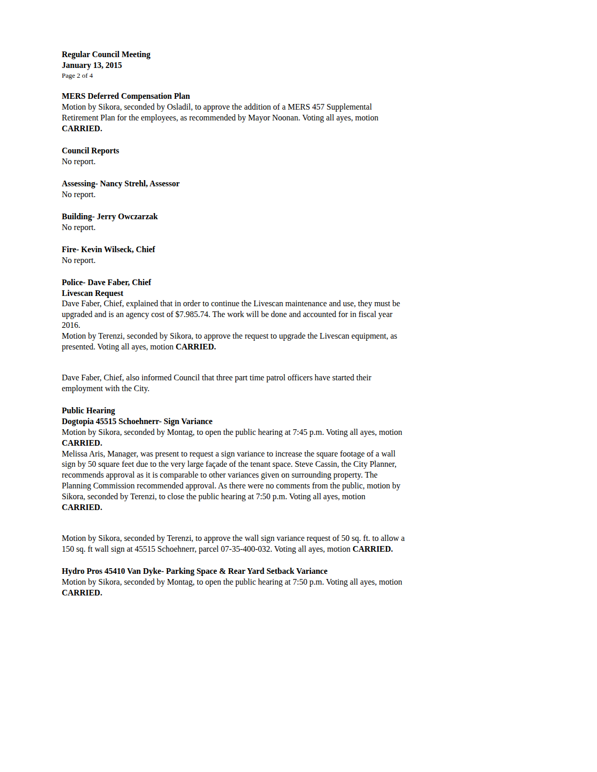Regular Council Meeting
January 13, 2015
Page 2 of 4
MERS Deferred Compensation Plan
Motion by Sikora, seconded by Osladil, to approve the addition of a MERS 457 Supplemental Retirement Plan for the employees, as recommended by Mayor Noonan. Voting all ayes, motion CARRIED.
Council Reports
No report.
Assessing- Nancy Strehl, Assessor
No report.
Building- Jerry Owczarzak
No report.
Fire- Kevin Wilseck, Chief
No report.
Police- Dave Faber, Chief
Livescan Request
Dave Faber, Chief, explained that in order to continue the Livescan maintenance and use, they must be upgraded and is an agency cost of $7.985.74. The work will be done and accounted for in fiscal year 2016.
Motion by Terenzi, seconded by Sikora, to approve the request to upgrade the Livescan equipment, as presented. Voting all ayes, motion CARRIED.
Dave Faber, Chief, also informed Council that three part time patrol officers have started their employment with the City.
Public Hearing
Dogtopia 45515 Schoehnerr- Sign Variance
Motion by Sikora, seconded by Montag, to open the public hearing at 7:45 p.m. Voting all ayes, motion CARRIED.
Melissa Aris, Manager, was present to request a sign variance to increase the square footage of a wall sign by 50 square feet due to the very large façade of the tenant space. Steve Cassin, the City Planner, recommends approval as it is comparable to other variances given on surrounding property. The Planning Commission recommended approval. As there were no comments from the public, motion by Sikora, seconded by Terenzi, to close the public hearing at 7:50 p.m. Voting all ayes, motion CARRIED.
Motion by Sikora, seconded by Terenzi, to approve the wall sign variance request of 50 sq. ft. to allow a 150 sq. ft wall sign at 45515 Schoehnerr, parcel 07-35-400-032. Voting all ayes, motion CARRIED.
Hydro Pros 45410 Van Dyke- Parking Space & Rear Yard Setback Variance
Motion by Sikora, seconded by Montag, to open the public hearing at 7:50 p.m. Voting all ayes, motion CARRIED.